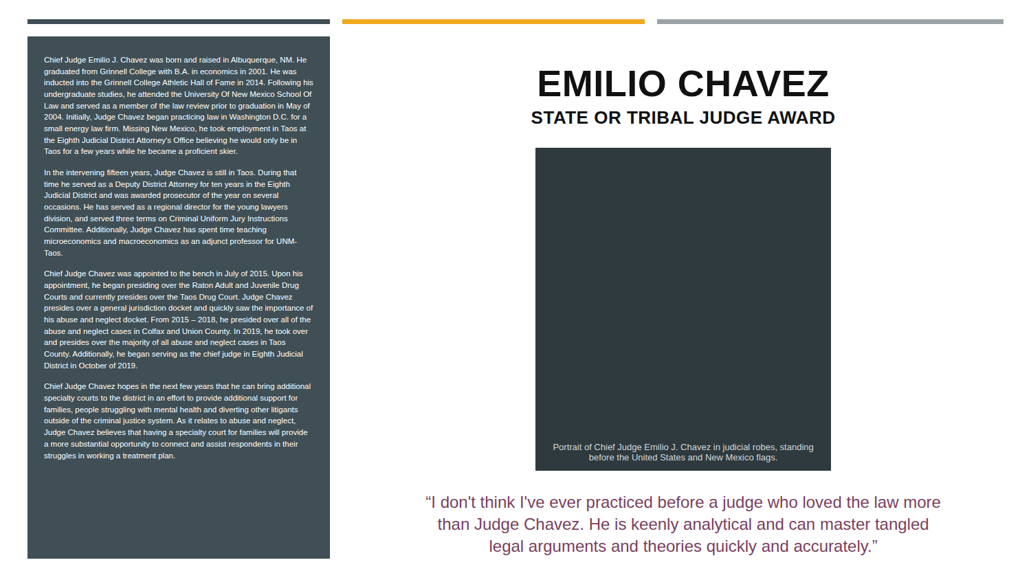Chief Judge Emilio J. Chavez was born and raised in Albuquerque, NM. He graduated from Grinnell College with B.A. in economics in 2001. He was inducted into the Grinnell College Athletic Hall of Fame in 2014. Following his undergraduate studies, he attended the University Of New Mexico School Of Law and served as a member of the law review prior to graduation in May of 2004. Initially, Judge Chavez began practicing law in Washington D.C. for a small energy law firm. Missing New Mexico, he took employment in Taos at the Eighth Judicial District Attorney's Office believing he would only be in Taos for a few years while he became a proficient skier.
In the intervening fifteen years, Judge Chavez is still in Taos. During that time he served as a Deputy District Attorney for ten years in the Eighth Judicial District and was awarded prosecutor of the year on several occasions. He has served as a regional director for the young lawyers division, and served three terms on Criminal Uniform Jury Instructions Committee. Additionally, Judge Chavez has spent time teaching microeconomics and macroeconomics as an adjunct professor for UNM-Taos.
Chief Judge Chavez was appointed to the bench in July of 2015. Upon his appointment, he began presiding over the Raton Adult and Juvenile Drug Courts and currently presides over the Taos Drug Court. Judge Chavez presides over a general jurisdiction docket and quickly saw the importance of his abuse and neglect docket. From 2015 – 2018, he presided over all of the abuse and neglect cases in Colfax and Union County. In 2019, he took over and presides over the majority of all abuse and neglect cases in Taos County. Additionally, he began serving as the chief judge in Eighth Judicial District in October of 2019.
Chief Judge Chavez hopes in the next few years that he can bring additional specialty courts to the district in an effort to provide additional support for families, people struggling with mental health and diverting other litigants outside of the criminal justice system. As it relates to abuse and neglect, Judge Chavez believes that having a specialty court for families will provide a more substantial opportunity to connect and assist respondents in their struggles in working a treatment plan.
Emilio Chavez
State or Tribal Judge Award
Portrait of Chief Judge Emilio J. Chavez in judicial robes, standing before the United States and New Mexico flags.
“I don't think I've ever practiced before a judge who loved the law more than Judge Chavez. He is keenly analytical and can master tangled legal arguments and theories quickly and accurately.”